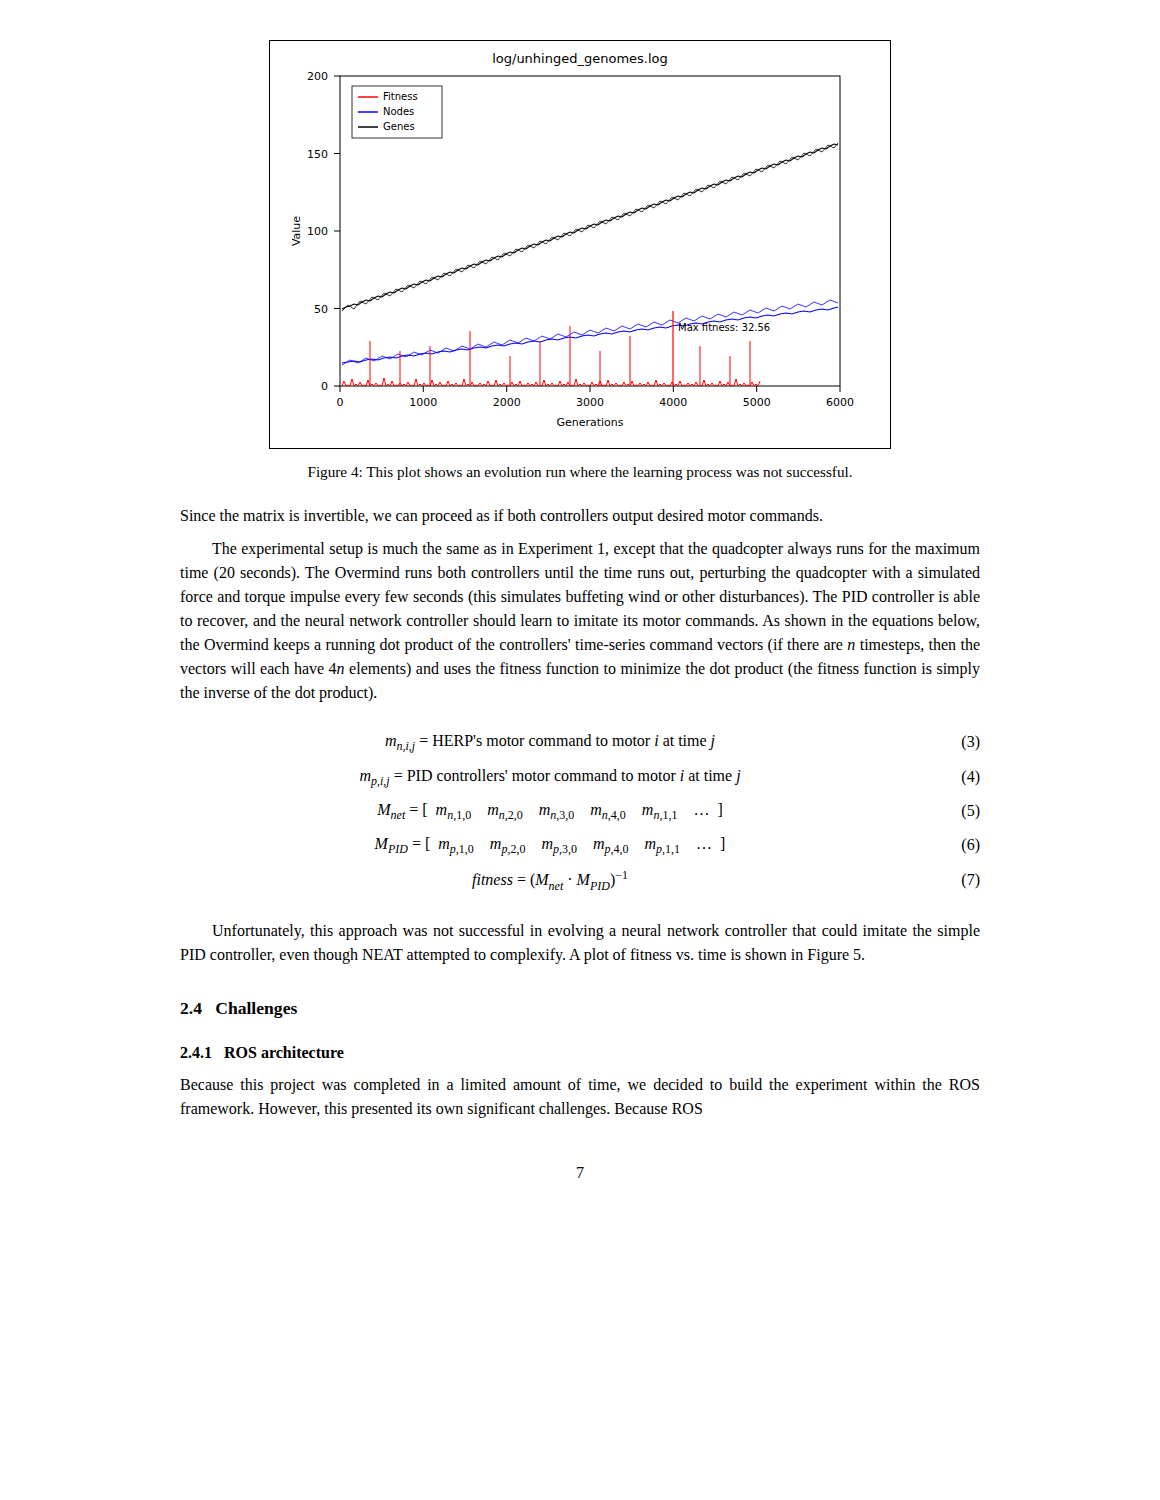log/unhinged_genomes.log 0 50 100 150 200 Value 0 1000 2000 3000 4000 5000 6000 Generations Max fitness: 32.56 Fitness Nodes Genes
Figure 4: This plot shows an evolution run where the learning process was not successful.
Since the matrix is invertible, we can proceed as if both controllers output desired motor commands.
The experimental setup is much the same as in Experiment 1, except that the quadcopter always runs for the maximum time (20 seconds). The Overmind runs both controllers until the time runs out, perturbing the quadcopter with a simulated force and torque impulse every few seconds (this simulates buffeting wind or other disturbances). The PID controller is able to recover, and the neural network controller should learn to imitate its motor commands. As shown in the equations below, the Overmind keeps a running dot product of the controllers' time-series command vectors (if there are n timesteps, then the vectors will each have 4n elements) and uses the fitness function to minimize the dot product (the fitness function is simply the inverse of the dot product).
| m n,i,j = HERP's motor command to motor i at time j | (3) |
| m p,i,j = PID controllers' motor command to motor i at time j | (4) |
| M net = [ m n ,1,0 m n ,2,0 m n ,3,0 m n ,4,0 m n ,1,1 … ] | (5) |
| M PID = [ m p ,1,0 m p ,2,0 m p ,3,0 m p ,4,0 m p ,1,1 … ] | (6) |
| fitness = ( M net · M PID ) −1 | (7) |
Unfortunately, this approach was not successful in evolving a neural network controller that could imitate the simple PID controller, even though NEAT attempted to complexify. A plot of fitness vs. time is shown in Figure 5.
2.4 Challenges
2.4.1 ROS architecture
Because this project was completed in a limited amount of time, we decided to build the experiment within the ROS framework. However, this presented its own significant challenges. Because ROS
7